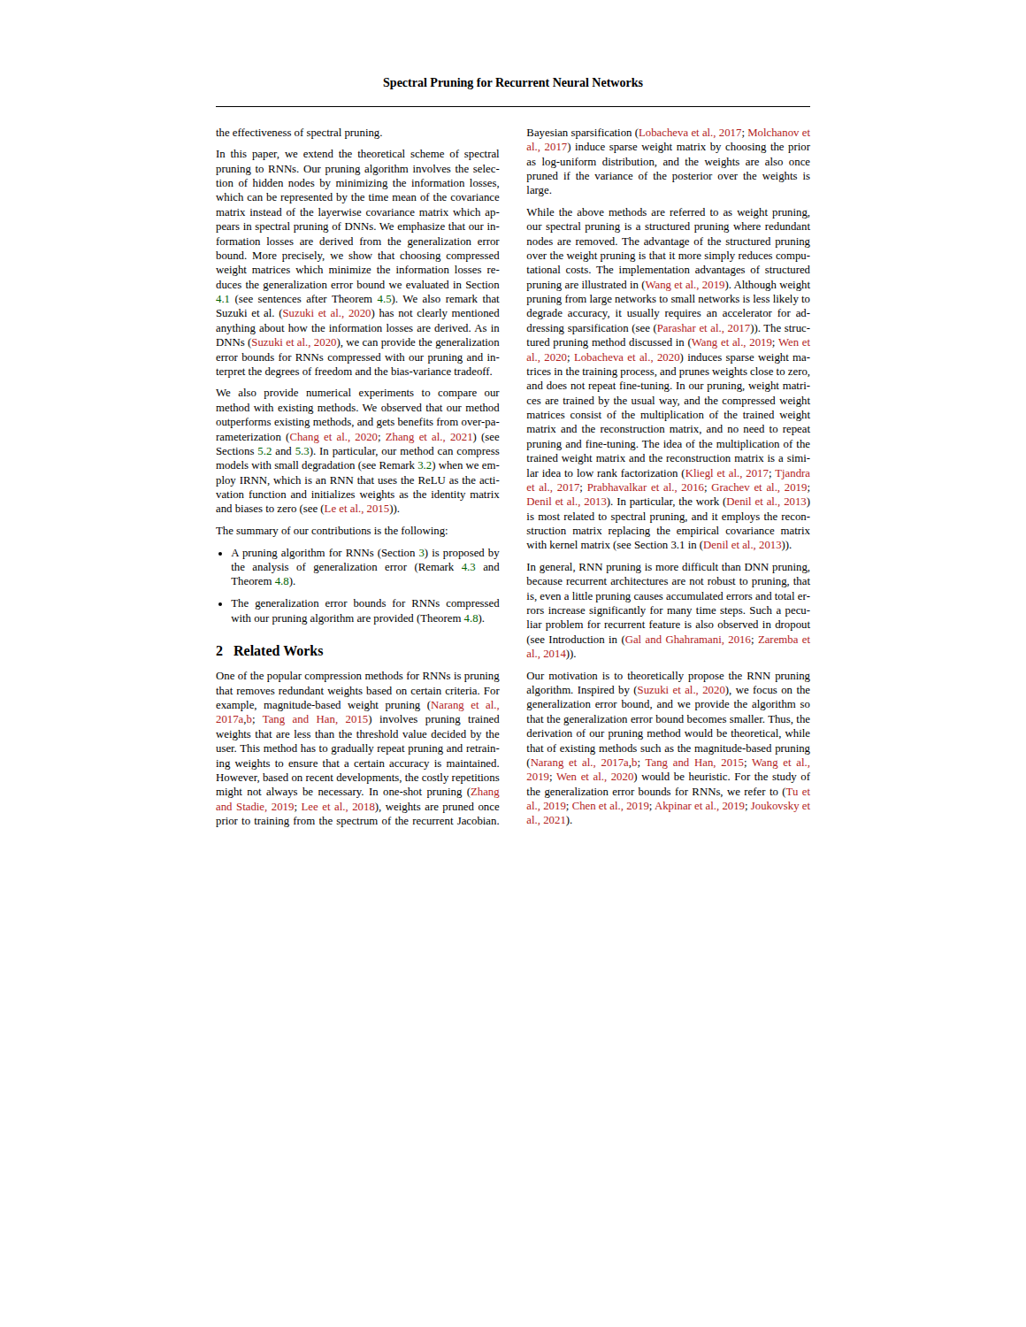Spectral Pruning for Recurrent Neural Networks
the effectiveness of spectral pruning.
In this paper, we extend the theoretical scheme of spectral pruning to RNNs. Our pruning algorithm involves the selection of hidden nodes by minimizing the information losses, which can be represented by the time mean of the covariance matrix instead of the layerwise covariance matrix which appears in spectral pruning of DNNs. We emphasize that our information losses are derived from the generalization error bound. More precisely, we show that choosing compressed weight matrices which minimize the information losses reduces the generalization error bound we evaluated in Section 4.1 (see sentences after Theorem 4.5). We also remark that Suzuki et al. (Suzuki et al., 2020) has not clearly mentioned anything about how the information losses are derived. As in DNNs (Suzuki et al., 2020), we can provide the generalization error bounds for RNNs compressed with our pruning and interpret the degrees of freedom and the bias-variance tradeoff.
We also provide numerical experiments to compare our method with existing methods. We observed that our method outperforms existing methods, and gets benefits from over-parameterization (Chang et al., 2020; Zhang et al., 2021) (see Sections 5.2 and 5.3). In particular, our method can compress models with small degradation (see Remark 3.2) when we employ IRNN, which is an RNN that uses the ReLU as the activation function and initializes weights as the identity matrix and biases to zero (see (Le et al., 2015)).
The summary of our contributions is the following:
A pruning algorithm for RNNs (Section 3) is proposed by the analysis of generalization error (Remark 4.3 and Theorem 4.8).
The generalization error bounds for RNNs compressed with our pruning algorithm are provided (Theorem 4.8).
2 Related Works
One of the popular compression methods for RNNs is pruning that removes redundant weights based on certain criteria. For example, magnitude-based weight pruning (Narang et al., 2017a,b; Tang and Han, 2015) involves pruning trained weights that are less than the threshold value decided by the user. This method has to gradually repeat pruning and retraining weights to ensure that a certain accuracy is maintained. However, based on recent developments, the costly repetitions might not always be necessary. In one-shot pruning (Zhang and Stadie, 2019; Lee et al., 2018), weights are pruned once prior to training from the spectrum of the recurrent Jacobian. Bayesian sparsification (Lobacheva et al., 2017; Molchanov et al., 2017) induce sparse weight matrix by choosing the prior as log-uniform distribution, and the weights are also once pruned if the variance of the posterior over the weights is large.
While the above methods are referred to as weight pruning, our spectral pruning is a structured pruning where redundant nodes are removed. The advantage of the structured pruning over the weight pruning is that it more simply reduces computational costs. The implementation advantages of structured pruning are illustrated in (Wang et al., 2019). Although weight pruning from large networks to small networks is less likely to degrade accuracy, it usually requires an accelerator for addressing sparsification (see (Parashar et al., 2017)). The structured pruning method discussed in (Wang et al., 2019; Wen et al., 2020; Lobacheva et al., 2020) induces sparse weight matrices in the training process, and prunes weights close to zero, and does not repeat fine-tuning. In our pruning, weight matrices are trained by the usual way, and the compressed weight matrices consist of the multiplication of the trained weight matrix and the reconstruction matrix, and no need to repeat pruning and fine-tuning. The idea of the multiplication of the trained weight matrix and the reconstruction matrix is a similar idea to low rank factorization (Kliegl et al., 2017; Tjandra et al., 2017; Prabhavalkar et al., 2016; Grachev et al., 2019; Denil et al., 2013). In particular, the work (Denil et al., 2013) is most related to spectral pruning, and it employs the reconstruction matrix replacing the empirical covariance matrix with kernel matrix (see Section 3.1 in (Denil et al., 2013)).
In general, RNN pruning is more difficult than DNN pruning, because recurrent architectures are not robust to pruning, that is, even a little pruning causes accumulated errors and total errors increase significantly for many time steps. Such a peculiar problem for recurrent feature is also observed in dropout (see Introduction in (Gal and Ghahramani, 2016; Zaremba et al., 2014)).
Our motivation is to theoretically propose the RNN pruning algorithm. Inspired by (Suzuki et al., 2020), we focus on the generalization error bound, and we provide the algorithm so that the generalization error bound becomes smaller. Thus, the derivation of our pruning method would be theoretical, while that of existing methods such as the magnitude-based pruning (Narang et al., 2017a,b; Tang and Han, 2015; Wang et al., 2019; Wen et al., 2020) would be heuristic. For the study of the generalization error bounds for RNNs, we refer to (Tu et al., 2019; Chen et al., 2019; Akpinar et al., 2019; Joukovsky et al., 2021).